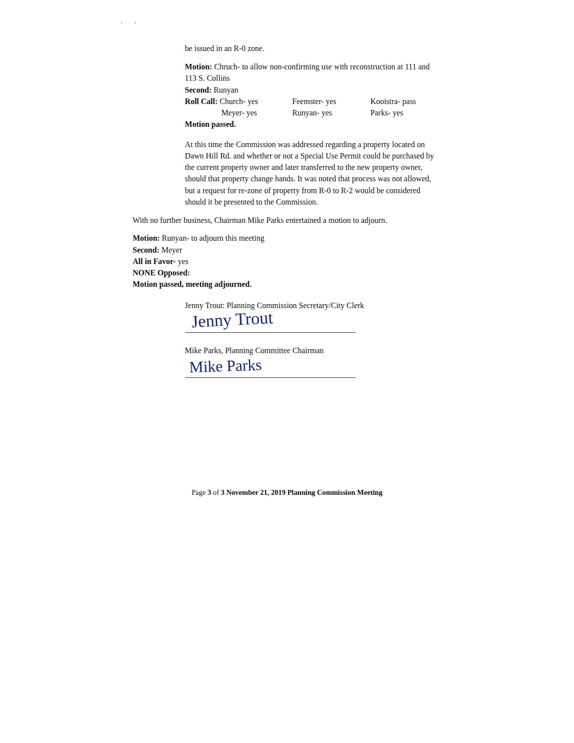..
be issued in an R-0 zone.
Motion: Chruch- to allow non-confirming use with reconstruction at 111 and 113 S. Collins
Second: Runyan
Roll Call: Church- yes
Feemster- yes
Kooistra- pass
Meyer- yes
Runyan- yes
Parks- yes
Motion passed.
At this time the Commission was addressed regarding a property located on Dawn Hill Rd. and whether or not a Special Use Permit could be purchased by the current property owner and later transferred to the new property owner, should that property change hands. It was noted that process was not allowed, but a request for re-zone of property from R-0 to R-2 would be considered should it be presented to the Commission.
With no further business, Chairman Mike Parks entertained a motion to adjourn.
Motion: Runyan- to adjourn this meeting
Second: Meyer
All in Favor- yes
NONE Opposed:
Motion passed, meeting adjourned.
Jenny Trout: Planning Commission Secretary/City Clerk
Jenny Trout
Mike Parks, Planning Committee Chairman
Mike Parks
Page 3 of 3 November 21, 2019 Planning Commission Meeting